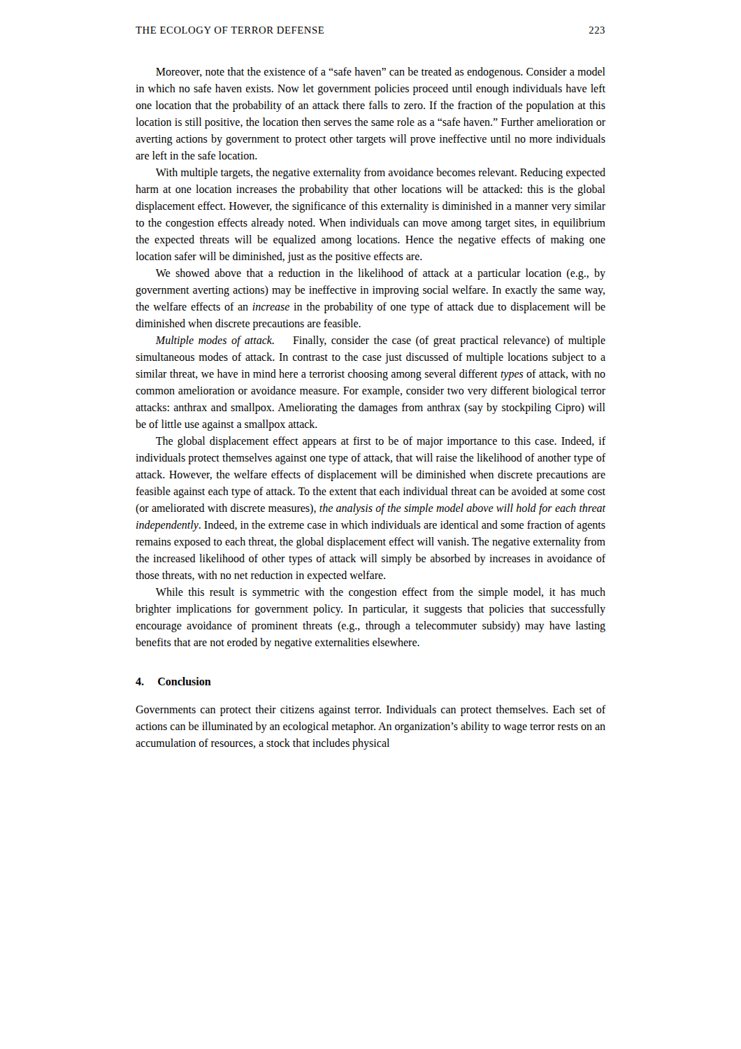The Ecology of Terror Defense 223
Moreover, note that the existence of a “safe haven” can be treated as endogenous. Consider a model in which no safe haven exists. Now let government policies proceed until enough individuals have left one location that the probability of an attack there falls to zero. If the fraction of the population at this location is still positive, the location then serves the same role as a “safe haven.” Further amelioration or averting actions by government to protect other targets will prove ineffective until no more individuals are left in the safe location.
With multiple targets, the negative externality from avoidance becomes relevant. Reducing expected harm at one location increases the probability that other locations will be attacked: this is the global displacement effect. However, the significance of this externality is diminished in a manner very similar to the congestion effects already noted. When individuals can move among target sites, in equilibrium the expected threats will be equalized among locations. Hence the negative effects of making one location safer will be diminished, just as the positive effects are.
We showed above that a reduction in the likelihood of attack at a particular location (e.g., by government averting actions) may be ineffective in improving social welfare. In exactly the same way, the welfare effects of an increase in the probability of one type of attack due to displacement will be diminished when discrete precautions are feasible.
Multiple modes of attack. Finally, consider the case (of great practical relevance) of multiple simultaneous modes of attack. In contrast to the case just discussed of multiple locations subject to a similar threat, we have in mind here a terrorist choosing among several different types of attack, with no common amelioration or avoidance measure. For example, consider two very different biological terror attacks: anthrax and smallpox. Ameliorating the damages from anthrax (say by stockpiling Cipro) will be of little use against a smallpox attack.
The global displacement effect appears at first to be of major importance to this case. Indeed, if individuals protect themselves against one type of attack, that will raise the likelihood of another type of attack. However, the welfare effects of displacement will be diminished when discrete precautions are feasible against each type of attack. To the extent that each individual threat can be avoided at some cost (or ameliorated with discrete measures), the analysis of the simple model above will hold for each threat independently. Indeed, in the extreme case in which individuals are identical and some fraction of agents remains exposed to each threat, the global displacement effect will vanish. The negative externality from the increased likelihood of other types of attack will simply be absorbed by increases in avoidance of those threats, with no net reduction in expected welfare.
While this result is symmetric with the congestion effect from the simple model, it has much brighter implications for government policy. In particular, it suggests that policies that successfully encourage avoidance of prominent threats (e.g., through a telecommuter subsidy) may have lasting benefits that are not eroded by negative externalities elsewhere.
4. Conclusion
Governments can protect their citizens against terror. Individuals can protect themselves. Each set of actions can be illuminated by an ecological metaphor. An organization’s ability to wage terror rests on an accumulation of resources, a stock that includes physical